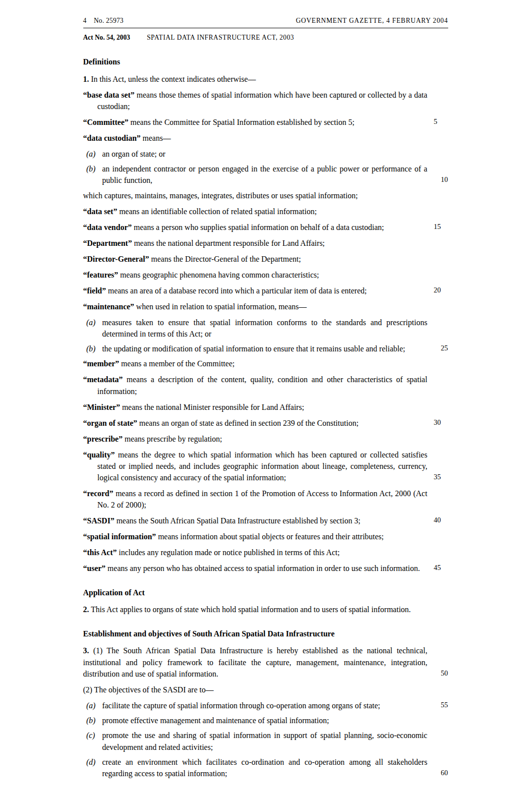4 No. 25973 Government Gazette, 4 February 2004
Act No. 54, 2003 Spatial Data Infrastructure Act, 2003
Definitions
1. In this Act, unless the context indicates otherwise—
“base data set” means those themes of spatial information which have been captured or collected by a data custodian;
“Committee” means the Committee for Spatial Information established by section 5;5
“data custodian” means—
(a) an organ of state; or
(b) an independent contractor or person engaged in the exercise of a public power or performance of a public function,10
which captures, maintains, manages, integrates, distributes or uses spatial information;
“data set” means an identifiable collection of related spatial information;
“data vendor” means a person who supplies spatial information on behalf of a data custodian;15
“Department” means the national department responsible for Land Affairs;
“Director-General” means the Director-General of the Department;
“features” means geographic phenomena having common characteristics;
“field” means an area of a database record into which a particular item of data is entered;20
“maintenance” when used in relation to spatial information, means—
(a) measures taken to ensure that spatial information conforms to the standards and prescriptions determined in terms of this Act; or
(b) the updating or modification of spatial information to ensure that it remains usable and reliable;25
“member” means a member of the Committee;
“metadata” means a description of the content, quality, condition and other characteristics of spatial information;
“Minister” means the national Minister responsible for Land Affairs;
“organ of state” means an organ of state as defined in section 239 of the Constitution;30
“prescribe” means prescribe by regulation;
“quality” means the degree to which spatial information which has been captured or collected satisfies stated or implied needs, and includes geographic information about lineage, completeness, currency, logical consistency and accuracy of the spatial information;35
“record” means a record as defined in section 1 of the Promotion of Access to Information Act, 2000 (Act No. 2 of 2000);
“SASDI” means the South African Spatial Data Infrastructure established by section 3;40
“spatial information” means information about spatial objects or features and their attributes;
“this Act” includes any regulation made or notice published in terms of this Act;
“user” means any person who has obtained access to spatial information in order to use such information.45
Application of Act
2. This Act applies to organs of state which hold spatial information and to users of spatial information.
Establishment and objectives of South African Spatial Data Infrastructure
3. (1) The South African Spatial Data Infrastructure is hereby established as the national technical, institutional and policy framework to facilitate the capture, management, maintenance, integration, distribution and use of spatial information.50
(2) The objectives of the SASDI are to—
(a) facilitate the capture of spatial information through co-operation among organs of state;55
(b) promote effective management and maintenance of spatial information;
(c) promote the use and sharing of spatial information in support of spatial planning, socio-economic development and related activities;
(d) create an environment which facilitates co-ordination and co-operation among all stakeholders regarding access to spatial information;60